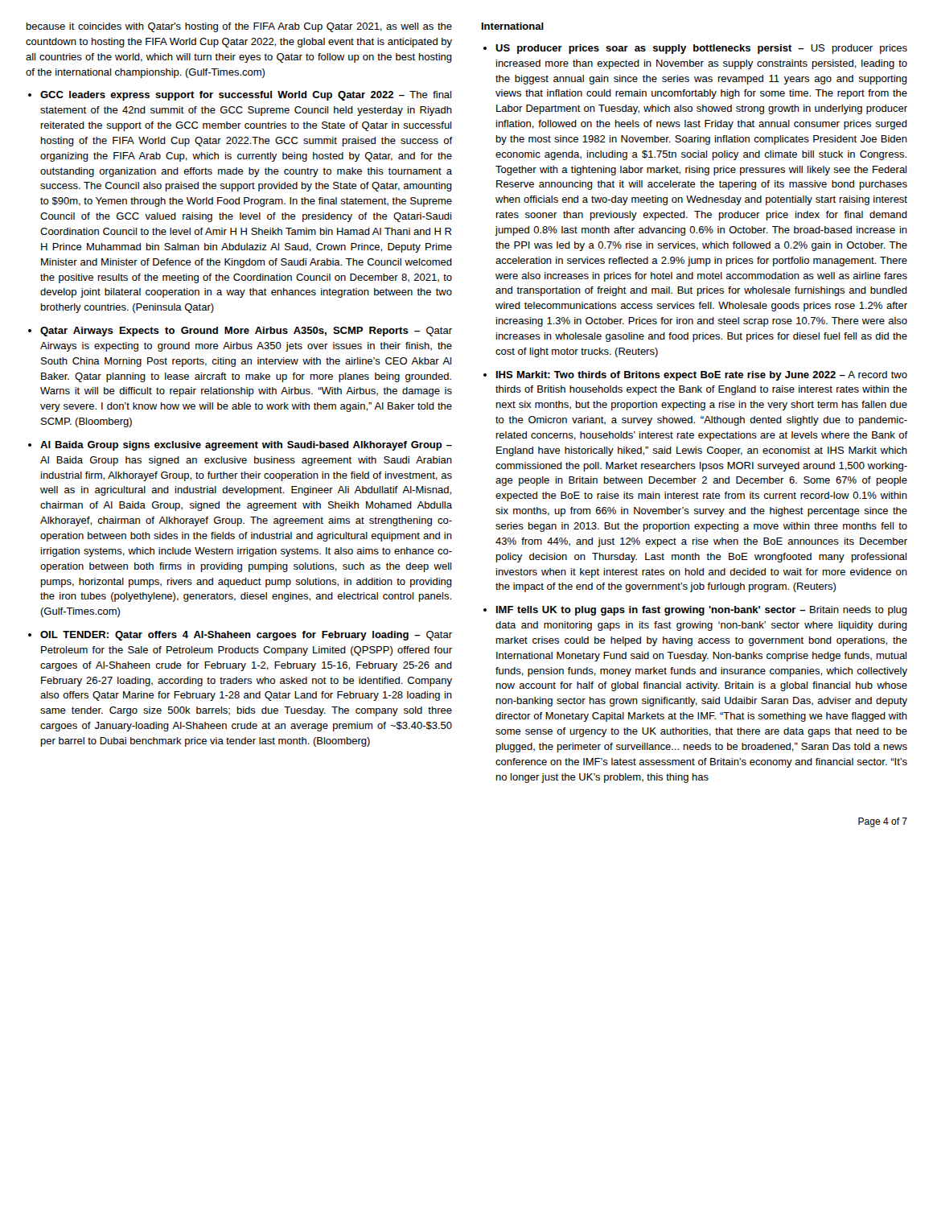because it coincides with Qatar's hosting of the FIFA Arab Cup Qatar 2021, as well as the countdown to hosting the FIFA World Cup Qatar 2022, the global event that is anticipated by all countries of the world, which will turn their eyes to Qatar to follow up on the best hosting of the international championship. (Gulf-Times.com)
GCC leaders express support for successful World Cup Qatar 2022 – The final statement of the 42nd summit of the GCC Supreme Council held yesterday in Riyadh reiterated the support of the GCC member countries to the State of Qatar in successful hosting of the FIFA World Cup Qatar 2022.The GCC summit praised the success of organizing the FIFA Arab Cup, which is currently being hosted by Qatar, and for the outstanding organization and efforts made by the country to make this tournament a success. The Council also praised the support provided by the State of Qatar, amounting to $90m, to Yemen through the World Food Program. In the final statement, the Supreme Council of the GCC valued raising the level of the presidency of the Qatari-Saudi Coordination Council to the level of Amir H H Sheikh Tamim bin Hamad Al Thani and H R H Prince Muhammad bin Salman bin Abdulaziz Al Saud, Crown Prince, Deputy Prime Minister and Minister of Defence of the Kingdom of Saudi Arabia. The Council welcomed the positive results of the meeting of the Coordination Council on December 8, 2021, to develop joint bilateral cooperation in a way that enhances integration between the two brotherly countries. (Peninsula Qatar)
Qatar Airways Expects to Ground More Airbus A350s, SCMP Reports – Qatar Airways is expecting to ground more Airbus A350 jets over issues in their finish, the South China Morning Post reports, citing an interview with the airline’s CEO Akbar Al Baker. Qatar planning to lease aircraft to make up for more planes being grounded. Warns it will be difficult to repair relationship with Airbus. “With Airbus, the damage is very severe. I don’t know how we will be able to work with them again,” Al Baker told the SCMP. (Bloomberg)
Al Baida Group signs exclusive agreement with Saudi-based Alkhorayef Group – Al Baida Group has signed an exclusive business agreement with Saudi Arabian industrial firm, Alkhorayef Group, to further their cooperation in the field of investment, as well as in agricultural and industrial development. Engineer Ali Abdullatif Al-Misnad, chairman of Al Baida Group, signed the agreement with Sheikh Mohamed Abdulla Alkhorayef, chairman of Alkhorayef Group. The agreement aims at strengthening co-operation between both sides in the fields of industrial and agricultural equipment and in irrigation systems, which include Western irrigation systems. It also aims to enhance co-operation between both firms in providing pumping solutions, such as the deep well pumps, horizontal pumps, rivers and aqueduct pump solutions, in addition to providing the iron tubes (polyethylene), generators, diesel engines, and electrical control panels. (Gulf-Times.com)
OIL TENDER: Qatar offers 4 Al-Shaheen cargoes for February loading – Qatar Petroleum for the Sale of Petroleum Products Company Limited (QPSPP) offered four cargoes of Al-Shaheen crude for February 1-2, February 15-16, February 25-26 and February 26-27 loading, according to traders who asked not to be identified. Company also offers Qatar Marine for February 1-28 and Qatar Land for February 1-28 loading in same tender. Cargo size 500k barrels; bids due Tuesday. The company sold three cargoes of January-loading Al-Shaheen crude at an average premium of ~$3.40-$3.50 per barrel to Dubai benchmark price via tender last month. (Bloomberg)
International
US producer prices soar as supply bottlenecks persist – US producer prices increased more than expected in November as supply constraints persisted, leading to the biggest annual gain since the series was revamped 11 years ago and supporting views that inflation could remain uncomfortably high for some time. The report from the Labor Department on Tuesday, which also showed strong growth in underlying producer inflation, followed on the heels of news last Friday that annual consumer prices surged by the most since 1982 in November. Soaring inflation complicates President Joe Biden economic agenda, including a $1.75tn social policy and climate bill stuck in Congress. Together with a tightening labor market, rising price pressures will likely see the Federal Reserve announcing that it will accelerate the tapering of its massive bond purchases when officials end a two-day meeting on Wednesday and potentially start raising interest rates sooner than previously expected. The producer price index for final demand jumped 0.8% last month after advancing 0.6% in October. The broad-based increase in the PPI was led by a 0.7% rise in services, which followed a 0.2% gain in October. The acceleration in services reflected a 2.9% jump in prices for portfolio management. There were also increases in prices for hotel and motel accommodation as well as airline fares and transportation of freight and mail. But prices for wholesale furnishings and bundled wired telecommunications access services fell. Wholesale goods prices rose 1.2% after increasing 1.3% in October. Prices for iron and steel scrap rose 10.7%. There were also increases in wholesale gasoline and food prices. But prices for diesel fuel fell as did the cost of light motor trucks. (Reuters)
IHS Markit: Two thirds of Britons expect BoE rate rise by June 2022 – A record two thirds of British households expect the Bank of England to raise interest rates within the next six months, but the proportion expecting a rise in the very short term has fallen due to the Omicron variant, a survey showed. “Although dented slightly due to pandemic-related concerns, households’ interest rate expectations are at levels where the Bank of England have historically hiked,” said Lewis Cooper, an economist at IHS Markit which commissioned the poll. Market researchers Ipsos MORI surveyed around 1,500 working-age people in Britain between December 2 and December 6. Some 67% of people expected the BoE to raise its main interest rate from its current record-low 0.1% within six months, up from 66% in November’s survey and the highest percentage since the series began in 2013. But the proportion expecting a move within three months fell to 43% from 44%, and just 12% expect a rise when the BoE announces its December policy decision on Thursday. Last month the BoE wrongfooted many professional investors when it kept interest rates on hold and decided to wait for more evidence on the impact of the end of the government’s job furlough program. (Reuters)
IMF tells UK to plug gaps in fast growing 'non-bank' sector – Britain needs to plug data and monitoring gaps in its fast growing ‘non-bank’ sector where liquidity during market crises could be helped by having access to government bond operations, the International Monetary Fund said on Tuesday. Non-banks comprise hedge funds, mutual funds, pension funds, money market funds and insurance companies, which collectively now account for half of global financial activity. Britain is a global financial hub whose non-banking sector has grown significantly, said Udaibir Saran Das, adviser and deputy director of Monetary Capital Markets at the IMF. “That is something we have flagged with some sense of urgency to the UK authorities, that there are data gaps that need to be plugged, the perimeter of surveillance... needs to be broadened,” Saran Das told a news conference on the IMF’s latest assessment of Britain’s economy and financial sector. “It’s no longer just the UK’s problem, this thing has
Page 4 of 7